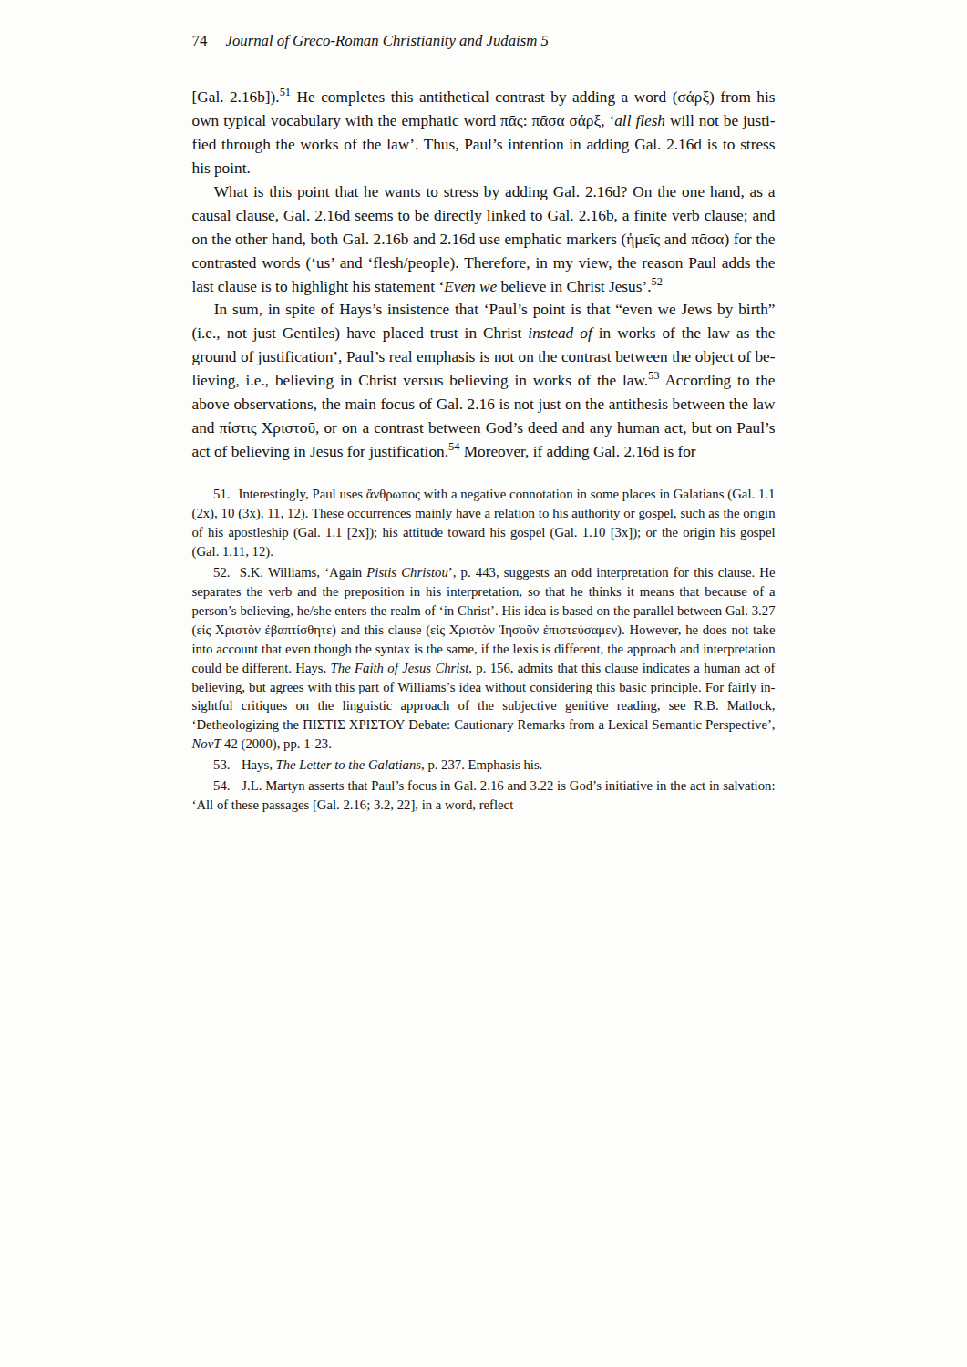74 Journal of Greco-Roman Christianity and Judaism 5
[Gal. 2.16b]).51 He completes this antithetical contrast by adding a word (σάρξ) from his own typical vocabulary with the emphatic word πᾶς: πᾶσα σάρξ, ‘all flesh will not be justified through the works of the law’. Thus, Paul’s intention in adding Gal. 2.16d is to stress his point.
What is this point that he wants to stress by adding Gal. 2.16d? On the one hand, as a causal clause, Gal. 2.16d seems to be directly linked to Gal. 2.16b, a finite verb clause; and on the other hand, both Gal. 2.16b and 2.16d use emphatic markers (ἡμεῖς and πᾶσα) for the contrasted words (‘us’ and ‘flesh/people). Therefore, in my view, the reason Paul adds the last clause is to highlight his statement ‘Even we believe in Christ Jesus’.52
In sum, in spite of Hays’s insistence that ‘Paul’s point is that “even we Jews by birth” (i.e., not just Gentiles) have placed trust in Christ instead of in works of the law as the ground of justification’, Paul’s real emphasis is not on the contrast between the object of believing, i.e., believing in Christ versus believing in works of the law.53 According to the above observations, the main focus of Gal. 2.16 is not just on the antithesis between the law and πίστις Χριστοῦ, or on a contrast between God’s deed and any human act, but on Paul’s act of believing in Jesus for justification.54 Moreover, if adding Gal. 2.16d is for
51. Interestingly, Paul uses ἄνθρωπος with a negative connotation in some places in Galatians (Gal. 1.1 (2x), 10 (3x), 11, 12). These occurrences mainly have a relation to his authority or gospel, such as the origin of his apostleship (Gal. 1.1 [2x]); his attitude toward his gospel (Gal. 1.10 [3x]); or the origin his gospel (Gal. 1.11, 12).
52. S.K. Williams, ‘Again Pistis Christou’, p. 443, suggests an odd interpretation for this clause. He separates the verb and the preposition in his interpretation, so that he thinks it means that because of a person’s believing, he/she enters the realm of ‘in Christ’. His idea is based on the parallel between Gal. 3.27 (εἰς Χριστὸν ἐβαπτίσθητε) and this clause (εἰς Χριστὸν Ἰησοῦν ἐπιστεύσαμεν). However, he does not take into account that even though the syntax is the same, if the lexis is different, the approach and interpretation could be different. Hays, The Faith of Jesus Christ, p. 156, admits that this clause indicates a human act of believing, but agrees with this part of Williams’s idea without considering this basic principle. For fairly insightful critiques on the linguistic approach of the subjective genitive reading, see R.B. Matlock, ‘Detheologizing the ΠΙΣΤΙΣ ΧΡΙΣΤΟΥ Debate: Cautionary Remarks from a Lexical Semantic Perspective’, NovT 42 (2000), pp. 1-23.
53. Hays, The Letter to the Galatians, p. 237. Emphasis his.
54. J.L. Martyn asserts that Paul’s focus in Gal. 2.16 and 3.22 is God’s initiative in the act in salvation: ‘All of these passages [Gal. 2.16; 3.2, 22], in a word, reflect